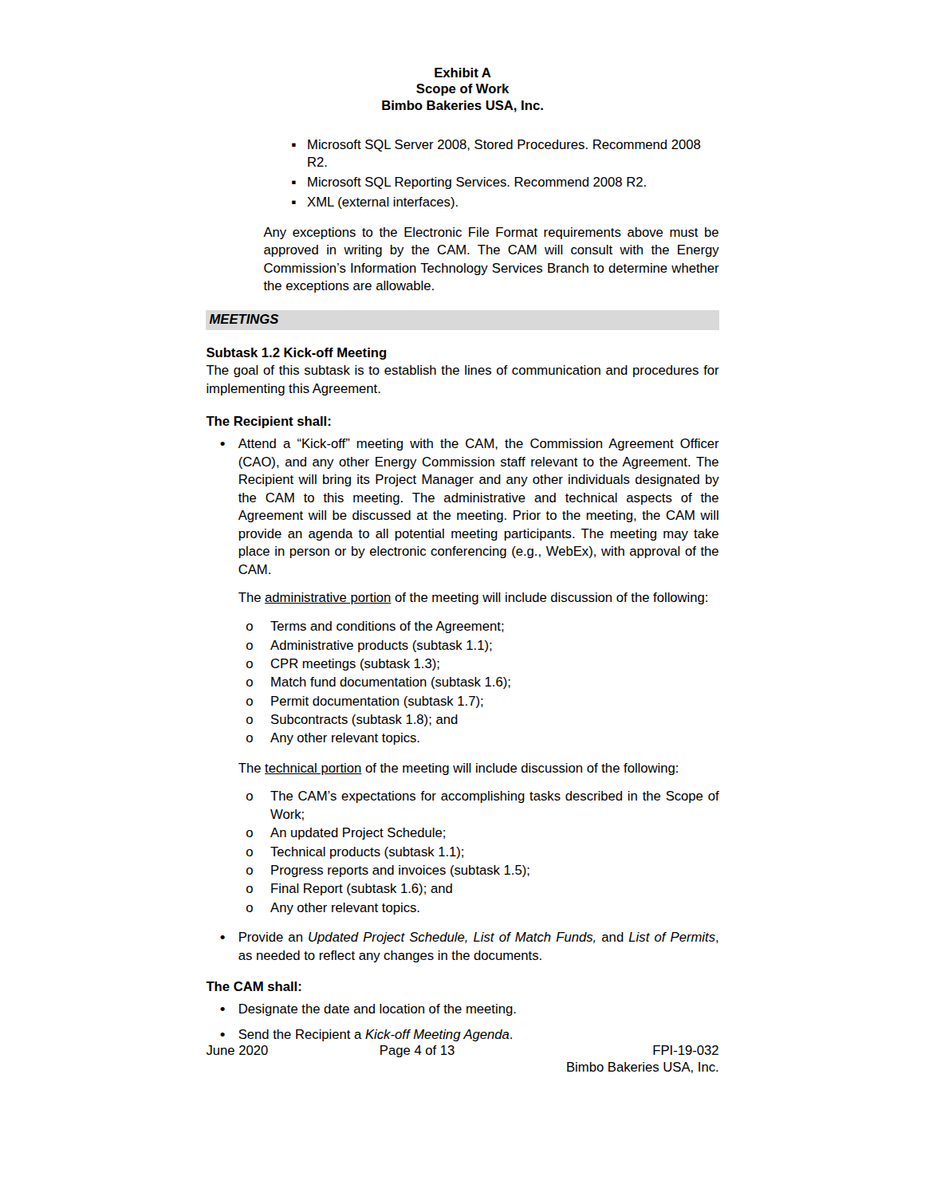Exhibit A
Scope of Work
Bimbo Bakeries USA, Inc.
Microsoft SQL Server 2008, Stored Procedures. Recommend 2008 R2.
Microsoft SQL Reporting Services. Recommend 2008 R2.
XML (external interfaces).
Any exceptions to the Electronic File Format requirements above must be approved in writing by the CAM. The CAM will consult with the Energy Commission’s Information Technology Services Branch to determine whether the exceptions are allowable.
MEETINGS
Subtask 1.2 Kick-off Meeting
The goal of this subtask is to establish the lines of communication and procedures for implementing this Agreement.
The Recipient shall:
Attend a “Kick-off” meeting with the CAM, the Commission Agreement Officer (CAO), and any other Energy Commission staff relevant to the Agreement. The Recipient will bring its Project Manager and any other individuals designated by the CAM to this meeting. The administrative and technical aspects of the Agreement will be discussed at the meeting. Prior to the meeting, the CAM will provide an agenda to all potential meeting participants. The meeting may take place in person or by electronic conferencing (e.g., WebEx), with approval of the CAM.
The administrative portion of the meeting will include discussion of the following:
Terms and conditions of the Agreement;
Administrative products (subtask 1.1);
CPR meetings (subtask 1.3);
Match fund documentation (subtask 1.6);
Permit documentation (subtask 1.7);
Subcontracts (subtask 1.8); and
Any other relevant topics.
The technical portion of the meeting will include discussion of the following:
The CAM’s expectations for accomplishing tasks described in the Scope of Work;
An updated Project Schedule;
Technical products (subtask 1.1);
Progress reports and invoices (subtask 1.5);
Final Report (subtask 1.6); and
Any other relevant topics.
Provide an Updated Project Schedule, List of Match Funds, and List of Permits, as needed to reflect any changes in the documents.
The CAM shall:
Designate the date and location of the meeting.
Send the Recipient a Kick-off Meeting Agenda.
June 2020
Page 4 of 13
FPI-19-032
Bimbo Bakeries USA, Inc.